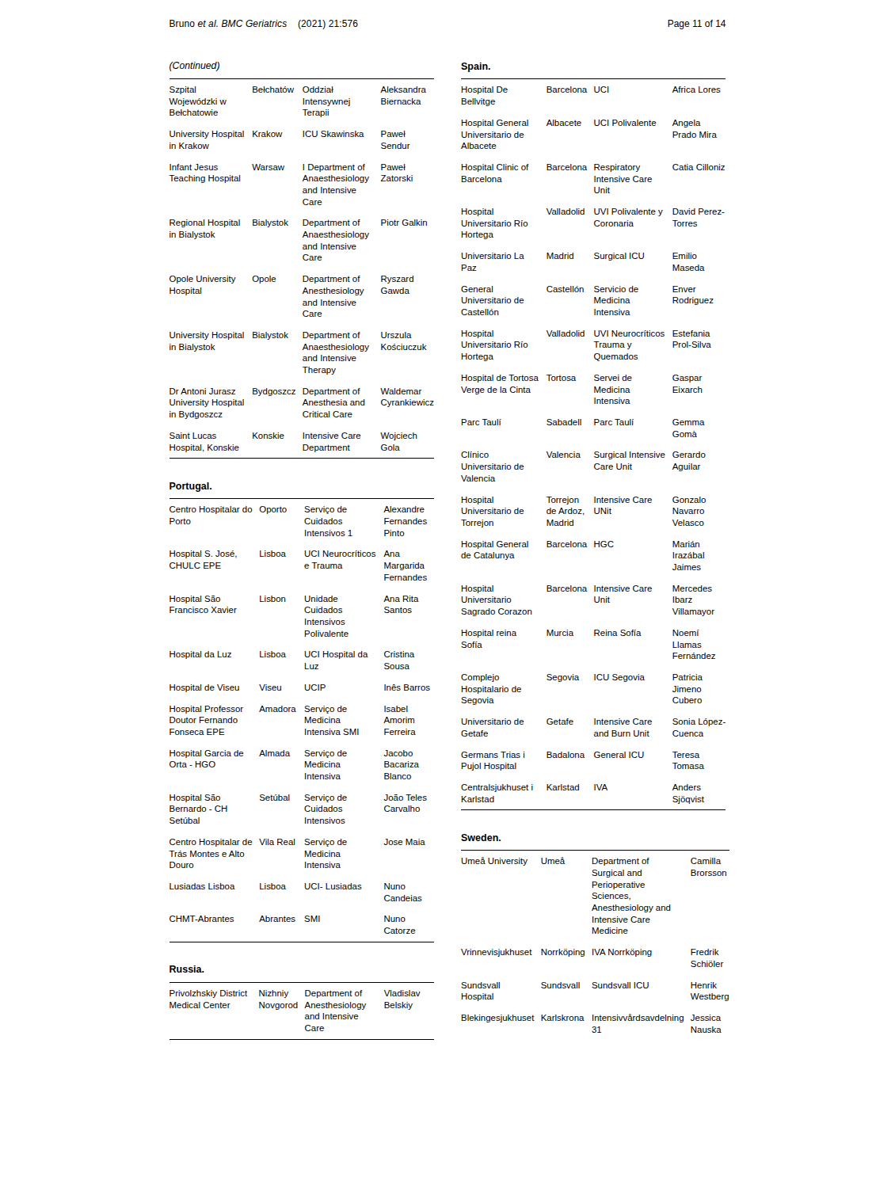Bruno et al. BMC Geriatrics (2021) 21:576
Page 11 of 14
(Continued)
| Szpital Wojewódzki w Bełchatowie | Bełchatów | Oddział Intensywnej Terapii | Aleksandra Biernacka |
| University Hospital in Krakow | Krakow | ICU Skawinska | Paweł Sendur |
| Infant Jesus Teaching Hospital | Warsaw | I Department of Anaesthesiology and Intensive Care | Paweł Zatorski |
| Regional Hospital in Bialystok | Bialystok | Department of Anaesthesiology and Intensive Care | Piotr Galkin |
| Opole University Hospital | Opole | Department of Anesthesiology and Intensive Care | Ryszard Gawda |
| University Hospital in Bialystok | Bialystok | Department of Anaesthesiology and Intensive Therapy | Urszula Kościuczuk |
| Dr Antoni Jurasz University Hospital in Bydgoszcz | Bydgoszcz | Department of Anesthesia and Critical Care | Waldemar Cyrankiewicz |
| Saint Lucas Hospital, Konskie | Konskie | Intensive Care Department | Wojciech Gola |
Portugal.
| Centro Hospitalar do Porto | Oporto | Serviço de Cuidados Intensivos 1 | Alexandre Fernandes Pinto |
| Hospital S. José, CHULC EPE | Lisboa | UCI Neurocríticos e Trauma | Ana Margarida Fernandes |
| Hospital São Francisco Xavier | Lisbon | Unidade Cuidados Intensivos Polivalente | Ana Rita Santos |
| Hospital da Luz | Lisboa | UCI Hospital da Luz | Cristina Sousa |
| Hospital de Viseu | Viseu | UCIP | Inês Barros |
| Hospital Professor Doutor Fernando Fonseca EPE | Amadora | Serviço de Medicina Intensiva SMI | Isabel Amorim Ferreira |
| Hospital Garcia de Orta - HGO | Almada | Serviço de Medicina Intensiva | Jacobo Bacariza Blanco |
| Hospital São Bernardo - CH Setúbal | Setúbal | Serviço de Cuidados Intensivos | João Teles Carvalho |
| Centro Hospitalar de Trás Montes e Alto Douro | Vila Real | Serviço de Medicina Intensiva | Jose Maia |
| Lusiadas Lisboa | Lisboa | UCI- Lusiadas | Nuno Candeias |
| CHMT-Abrantes | Abrantes | SMI | Nuno Catorze |
Russia.
| Privolzhskiy District Medical Center | Nizhniy Novgorod | Department of Anesthesiology and Intensive Care | Vladislav Belskiy |
Spain.
| Hospital De Bellvitge | Barcelona | UCI | Africa Lores |
| Hospital General Universitario de Albacete | Albacete | UCI Polivalente | Angela Prado Mira |
| Hospital Clinic of Barcelona | Barcelona | Respiratory Intensive Care Unit | Catia Cilloniz |
| Hospital Universitario Río Hortega | Valladolid | UVI Polivalente y Coronaria | David Perez-Torres |
| Universitario La Paz | Madrid | Surgical ICU | Emilio Maseda |
| General Universitario de Castellón | Castellón | Servicio de Medicina Intensiva | Enver Rodriguez |
| Hospital Universitario Río Hortega | Valladolid | UVI Neurocríticos Trauma y Quemados | Estefania Prol-Silva |
| Hospital de Tortosa Verge de la Cinta | Tortosa | Servei de Medicina Intensiva | Gaspar Eixarch |
| Parc Taulí | Sabadell | Parc Taulí | Gemma Gomà |
| Clínico Universitario de Valencia | Valencia | Surgical Intensive Care Unit | Gerardo Aguilar |
| Hospital Universitario de Torrejon | Torrejon de Ardoz, Madrid | Intensive Care UNit | Gonzalo Navarro Velasco |
| Hospital General de Catalunya | Barcelona | HGC | Marián Irazábal Jaimes |
| Hospital Universitario Sagrado Corazon | Barcelona | Intensive Care Unit | Mercedes Ibarz Villamayor |
| Hospital reina Sofía | Murcia | Reina Sofía | Noemí Llamas Fernández |
| Complejo Hospitalario de Segovia | Segovia | ICU Segovia | Patricia Jimeno Cubero |
| Universitario de Getafe | Getafe | Intensive Care and Burn Unit | Sonia López-Cuenca |
| Germans Trias i Pujol Hospital | Badalona | General ICU | Teresa Tomasa |
| Centralsjukhuset i Karlstad | Karlstad | IVA | Anders Sjöqvist |
Sweden.
| Umeå University | Umeå | Department of Surgical and Perioperative Sciences, Anesthesiology and Intensive Care Medicine | Camilla Brorsson |
| Vrinnevisjukhuset | Norrköping | IVA Norrköping | Fredrik Schiöler |
| Sundsvall Hospital | Sundsvall | Sundsvall ICU | Henrik Westberg |
| Blekingesjukhuset | Karlskrona | Intensivvårdsavdelning 31 | Jessica Nauska |